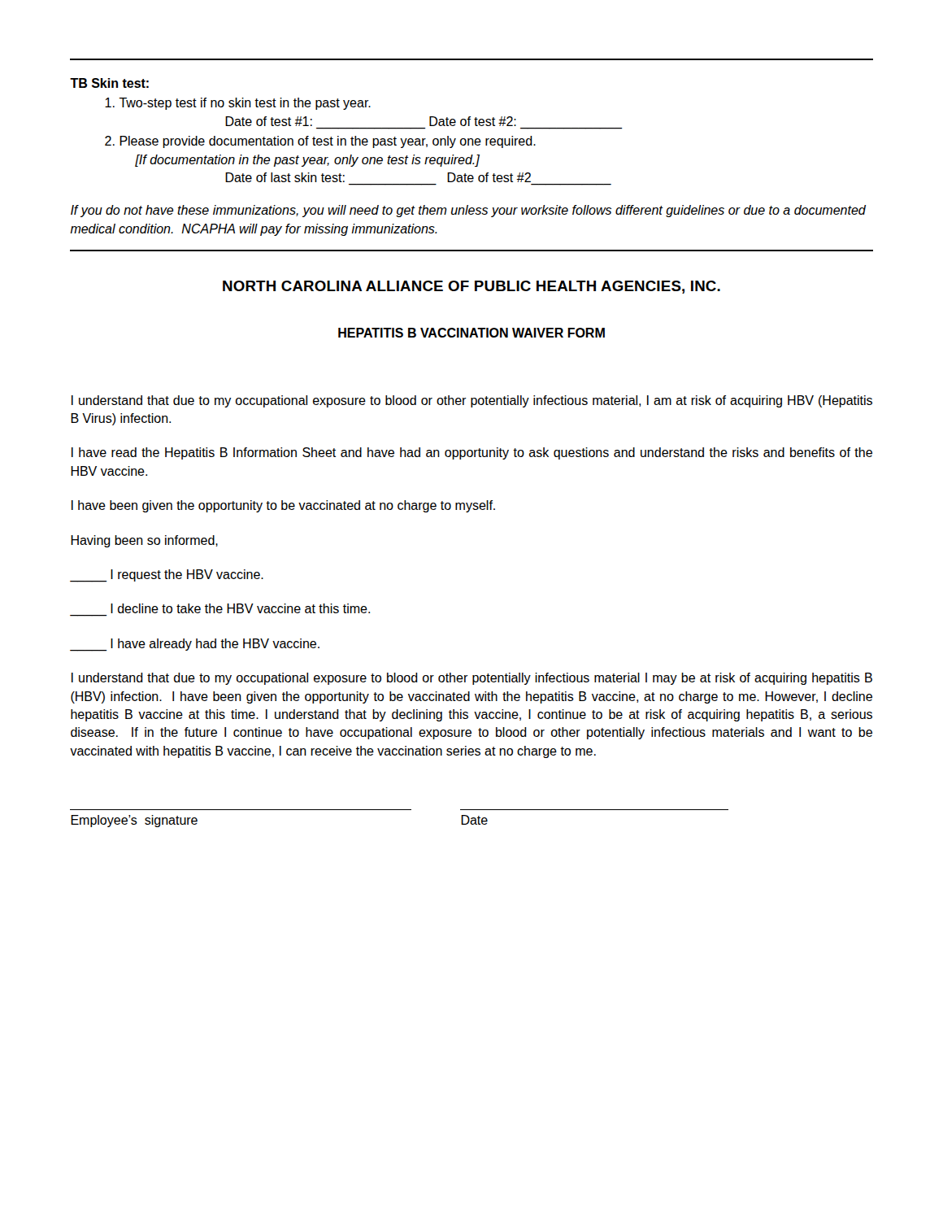TB Skin test:
Two-step test if no skin test in the past year.
Date of test #1: _______________ Date of test #2: ______________
Please provide documentation of test in the past year, only one required.
[If documentation in the past year, only one test is required.]
Date of last skin test: ____________ Date of test #2___________
If you do not have these immunizations, you will need to get them unless your worksite follows different guidelines or due to a documented medical condition. NCAPHA will pay for missing immunizations.
NORTH CAROLINA ALLIANCE OF PUBLIC HEALTH AGENCIES, INC.
HEPATITIS B VACCINATION WAIVER FORM
I understand that due to my occupational exposure to blood or other potentially infectious material, I am at risk of acquiring HBV (Hepatitis B Virus) infection.
I have read the Hepatitis B Information Sheet and have had an opportunity to ask questions and understand the risks and benefits of the HBV vaccine.
I have been given the opportunity to be vaccinated at no charge to myself.
Having been so informed,
_____ I request the HBV vaccine.
_____ I decline to take the HBV vaccine at this time.
_____ I have already had the HBV vaccine.
I understand that due to my occupational exposure to blood or other potentially infectious material I may be at risk of acquiring hepatitis B (HBV) infection. I have been given the opportunity to be vaccinated with the hepatitis B vaccine, at no charge to me. However, I decline hepatitis B vaccine at this time. I understand that by declining this vaccine, I continue to be at risk of acquiring hepatitis B, a serious disease. If in the future I continue to have occupational exposure to blood or other potentially infectious materials and I want to be vaccinated with hepatitis B vaccine, I can receive the vaccination series at no charge to me.
Employee’s signature
Date